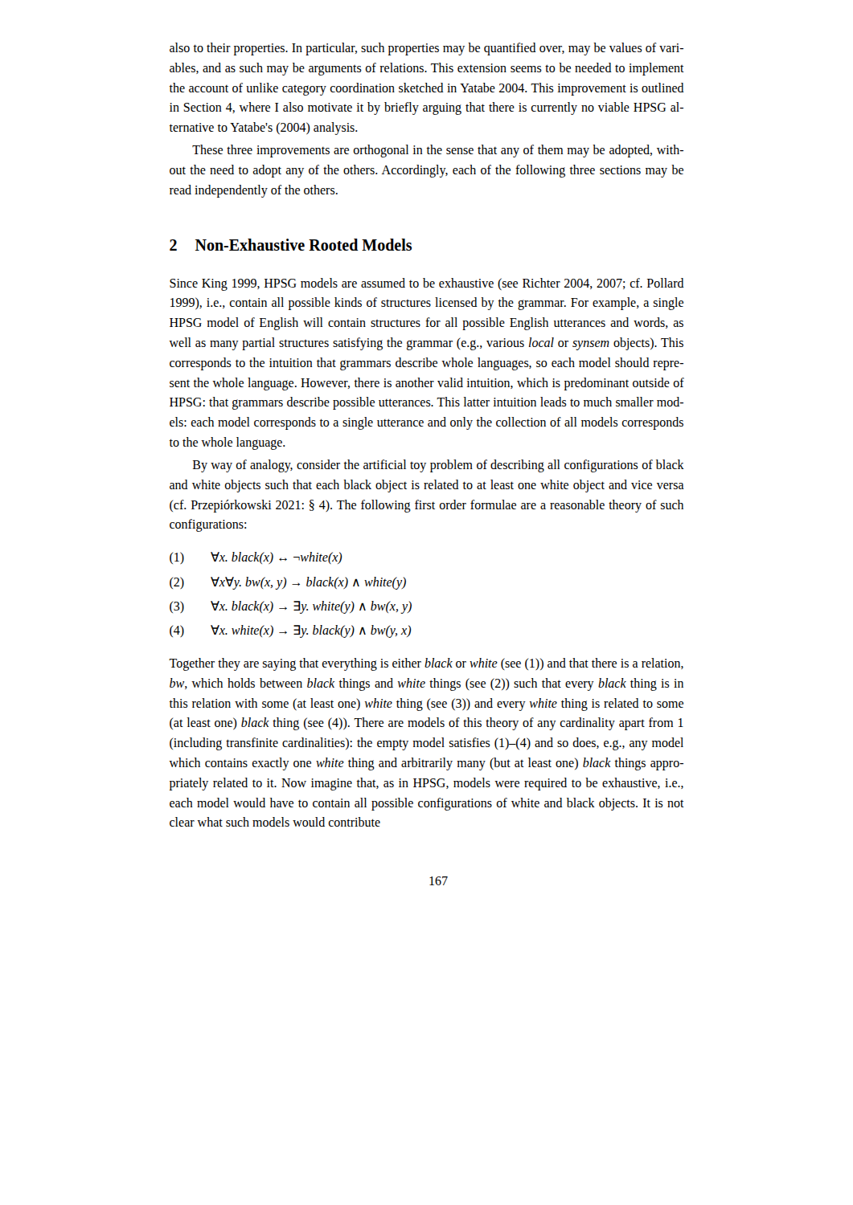also to their properties. In particular, such properties may be quantified over, may be values of variables, and as such may be arguments of relations. This extension seems to be needed to implement the account of unlike category coordination sketched in Yatabe 2004. This improvement is outlined in Section 4, where I also motivate it by briefly arguing that there is currently no viable HPSG alternative to Yatabe's (2004) analysis.
These three improvements are orthogonal in the sense that any of them may be adopted, without the need to adopt any of the others. Accordingly, each of the following three sections may be read independently of the others.
2 Non-Exhaustive Rooted Models
Since King 1999, HPSG models are assumed to be exhaustive (see Richter 2004, 2007; cf. Pollard 1999), i.e., contain all possible kinds of structures licensed by the grammar. For example, a single HPSG model of English will contain structures for all possible English utterances and words, as well as many partial structures satisfying the grammar (e.g., various local or synsem objects). This corresponds to the intuition that grammars describe whole languages, so each model should represent the whole language. However, there is another valid intuition, which is predominant outside of HPSG: that grammars describe possible utterances. This latter intuition leads to much smaller models: each model corresponds to a single utterance and only the collection of all models corresponds to the whole language.
By way of analogy, consider the artificial toy problem of describing all configurations of black and white objects such that each black object is related to at least one white object and vice versa (cf. Przepiórkowski 2021: § 4). The following first order formulae are a reasonable theory of such configurations:
∀x. black(x) ↔ ¬white(x)
∀x∀y. bw(x, y) → black(x) ∧ white(y)
∀x. black(x) → ∃y. white(y) ∧ bw(x, y)
∀x. white(x) → ∃y. black(y) ∧ bw(y, x)
Together they are saying that everything is either black or white (see (1)) and that there is a relation, bw, which holds between black things and white things (see (2)) such that every black thing is in this relation with some (at least one) white thing (see (3)) and every white thing is related to some (at least one) black thing (see (4)). There are models of this theory of any cardinality apart from 1 (including transfinite cardinalities): the empty model satisfies (1)–(4) and so does, e.g., any model which contains exactly one white thing and arbitrarily many (but at least one) black things appropriately related to it. Now imagine that, as in HPSG, models were required to be exhaustive, i.e., each model would have to contain all possible configurations of white and black objects. It is not clear what such models would contribute
167